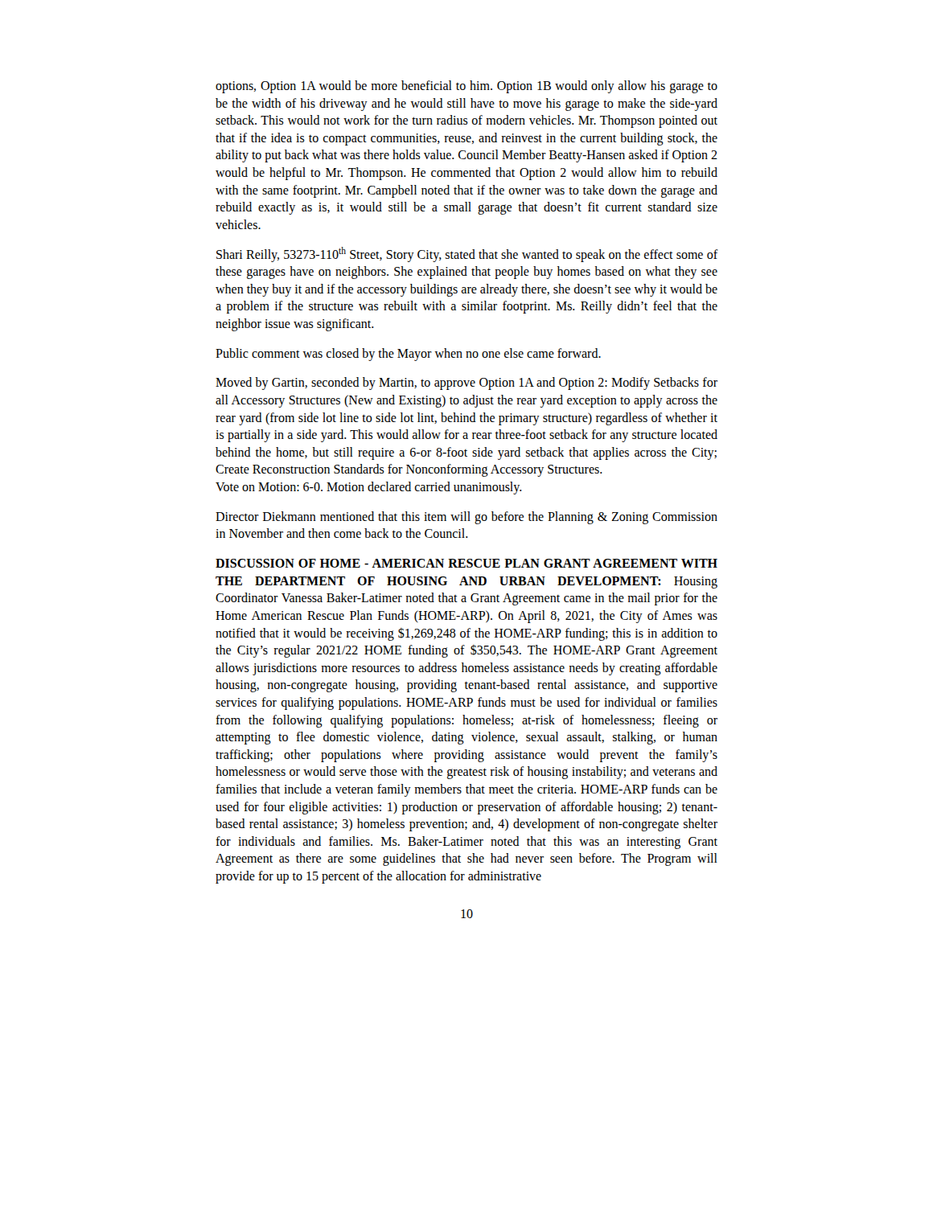options, Option 1A would be more beneficial to him. Option 1B would only allow his garage to be the width of his driveway and he would still have to move his garage to make the side-yard setback. This would not work for the turn radius of modern vehicles. Mr. Thompson pointed out that if the idea is to compact communities, reuse, and reinvest in the current building stock, the ability to put back what was there holds value. Council Member Beatty-Hansen asked if Option 2 would be helpful to Mr. Thompson. He commented that Option 2 would allow him to rebuild with the same footprint. Mr. Campbell noted that if the owner was to take down the garage and rebuild exactly as is, it would still be a small garage that doesn’t fit current standard size vehicles.
Shari Reilly, 53273-110th Street, Story City, stated that she wanted to speak on the effect some of these garages have on neighbors. She explained that people buy homes based on what they see when they buy it and if the accessory buildings are already there, she doesn’t see why it would be a problem if the structure was rebuilt with a similar footprint. Ms. Reilly didn’t feel that the neighbor issue was significant.
Public comment was closed by the Mayor when no one else came forward.
Moved by Gartin, seconded by Martin, to approve Option 1A and Option 2: Modify Setbacks for all Accessory Structures (New and Existing) to adjust the rear yard exception to apply across the rear yard (from side lot line to side lot lint, behind the primary structure) regardless of whether it is partially in a side yard. This would allow for a rear three-foot setback for any structure located behind the home, but still require a 6-or 8-foot side yard setback that applies across the City; Create Reconstruction Standards for Nonconforming Accessory Structures.
Vote on Motion: 6-0. Motion declared carried unanimously.
Director Diekmann mentioned that this item will go before the Planning & Zoning Commission in November and then come back to the Council.
DISCUSSION OF HOME - AMERICAN RESCUE PLAN GRANT AGREEMENT WITH THE DEPARTMENT OF HOUSING AND URBAN DEVELOPMENT: Housing Coordinator Vanessa Baker-Latimer noted that a Grant Agreement came in the mail prior for the Home American Rescue Plan Funds (HOME-ARP). On April 8, 2021, the City of Ames was notified that it would be receiving $1,269,248 of the HOME-ARP funding; this is in addition to the City’s regular 2021/22 HOME funding of $350,543. The HOME-ARP Grant Agreement allows jurisdictions more resources to address homeless assistance needs by creating affordable housing, non-congregate housing, providing tenant-based rental assistance, and supportive services for qualifying populations. HOME-ARP funds must be used for individual or families from the following qualifying populations: homeless; at-risk of homelessness; fleeing or attempting to flee domestic violence, dating violence, sexual assault, stalking, or human trafficking; other populations where providing assistance would prevent the family’s homelessness or would serve those with the greatest risk of housing instability; and veterans and families that include a veteran family members that meet the criteria. HOME-ARP funds can be used for four eligible activities: 1) production or preservation of affordable housing; 2) tenant-based rental assistance; 3) homeless prevention; and, 4) development of non-congregate shelter for individuals and families. Ms. Baker-Latimer noted that this was an interesting Grant Agreement as there are some guidelines that she had never seen before. The Program will provide for up to 15 percent of the allocation for administrative
10